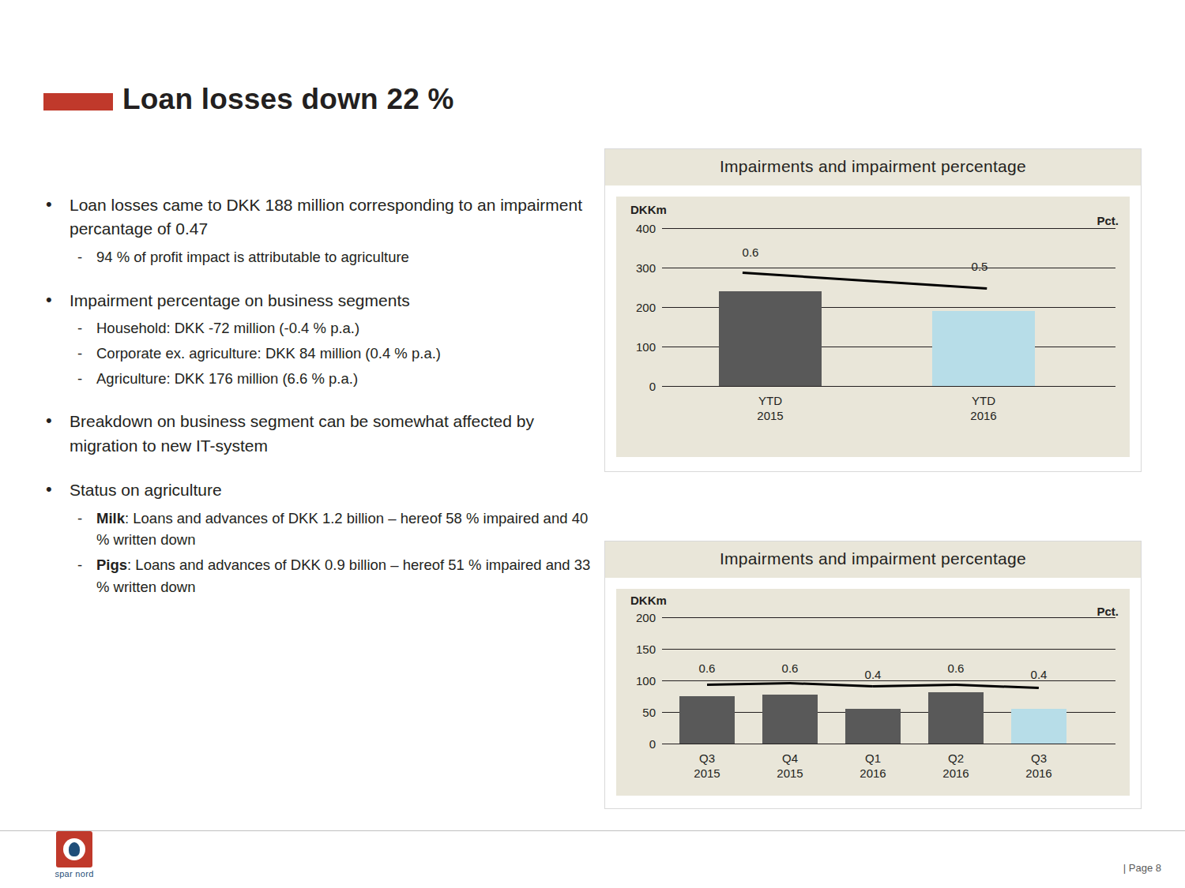Loan losses down 22 %
Loan losses came to DKK 188 million corresponding to an impairment percantage of 0.47
94 % of profit impact is attributable to agriculture
Impairment percentage on business segments
Household: DKK -72 million (-0.4 % p.a.)
Corporate ex. agriculture: DKK 84 million (0.4 % p.a.)
Agriculture: DKK 176 million (6.6 % p.a.)
Breakdown on business segment can be somewhat affected by migration to new IT-system
Status on agriculture
Milk: Loans and advances of DKK 1.2 billion – hereof 58 % impaired and 40 % written down
Pigs: Loans and advances of DKK 0.9 billion – hereof 51 % impaired and 33 % written down
Impairments and impairment percentage
DKKm
Pct.
400
300
200
100
0
0.6
0.5
YTD
2015
YTD
2016
Impairments and impairment percentage
DKKm
Pct.
200
150
100
50
0
0.6
0.6
0.4
0.6
0.4
Q3
2015
Q4
2015
Q1
2016
Q2
2016
Q3
2016
spar nord
| Page 8